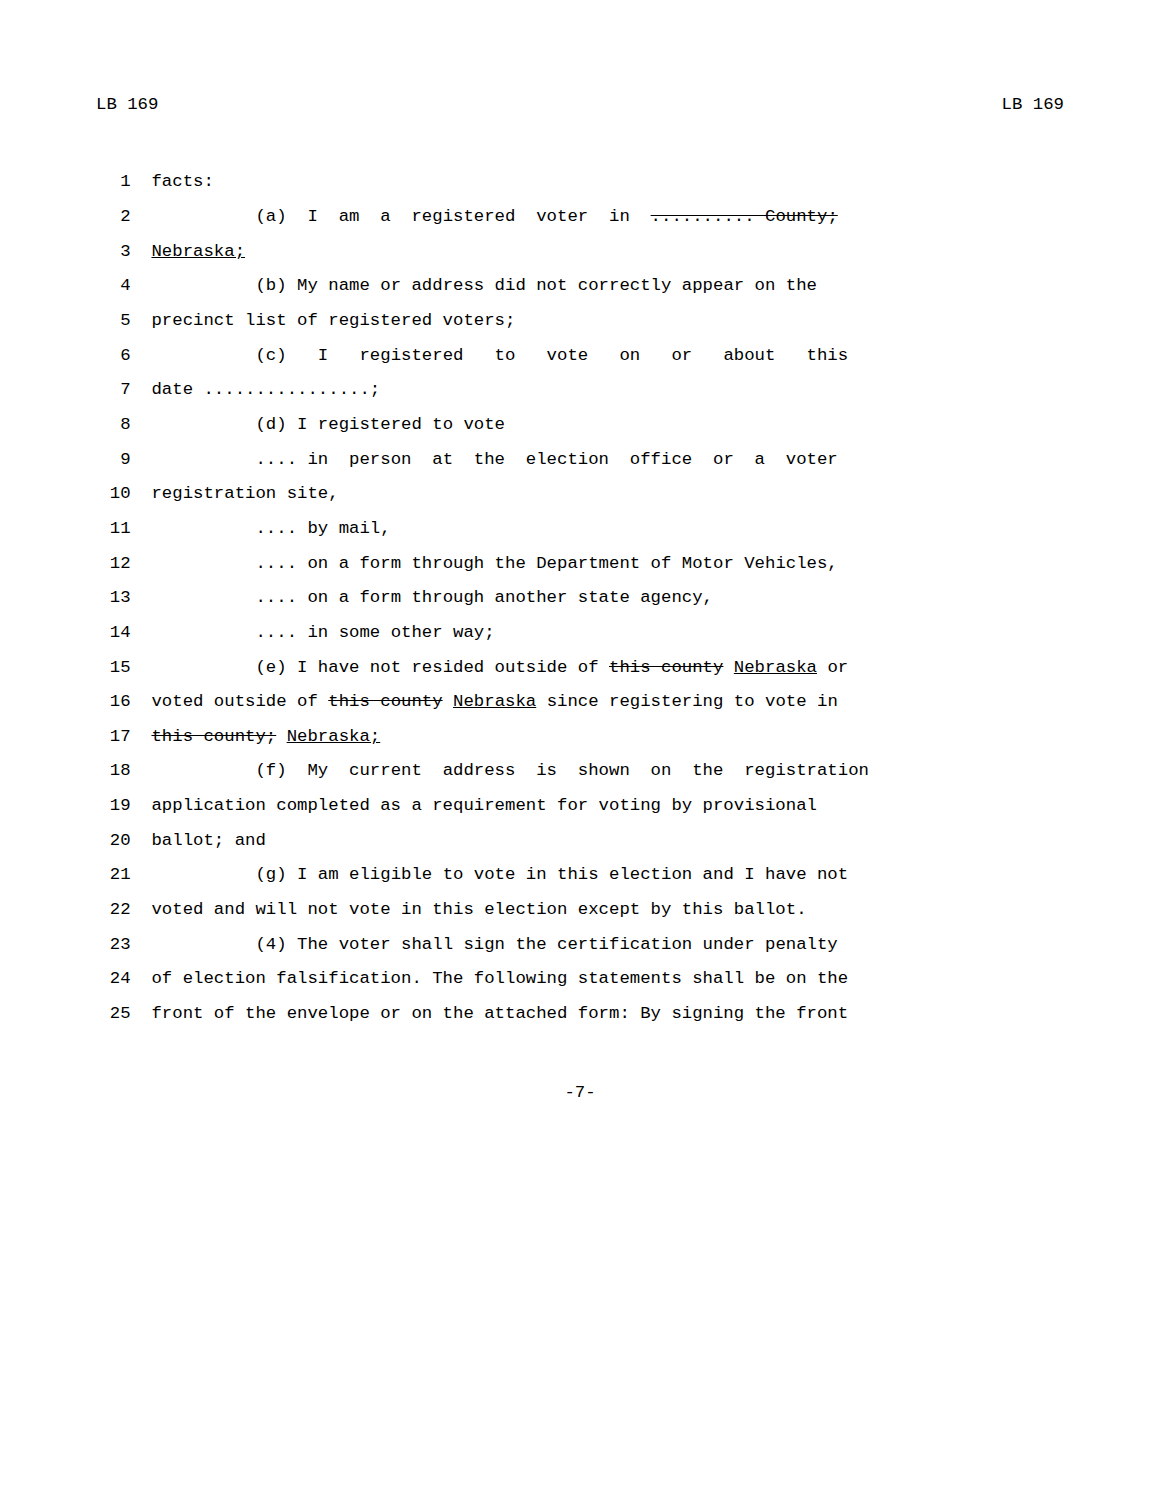LB 169 LB 169
1 facts:
2 (a) I am a registered voter in .......... County;
3 Nebraska;
4 (b) My name or address did not correctly appear on the
5 precinct list of registered voters;
6 (c) I registered to vote on or about this
7 date ................;
8 (d) I registered to vote
9 .... in person at the election office or a voter
10 registration site,
11 .... by mail,
12 .... on a form through the Department of Motor Vehicles,
13 .... on a form through another state agency,
14 .... in some other way;
15 (e) I have not resided outside of this county Nebraska or
16 voted outside of this county Nebraska since registering to vote in
17 this county; Nebraska;
18 (f) My current address is shown on the registration
19 application completed as a requirement for voting by provisional
20 ballot; and
21 (g) I am eligible to vote in this election and I have not
22 voted and will not vote in this election except by this ballot.
23 (4) The voter shall sign the certification under penalty
24 of election falsification. The following statements shall be on the
25 front of the envelope or on the attached form: By signing the front
-7-